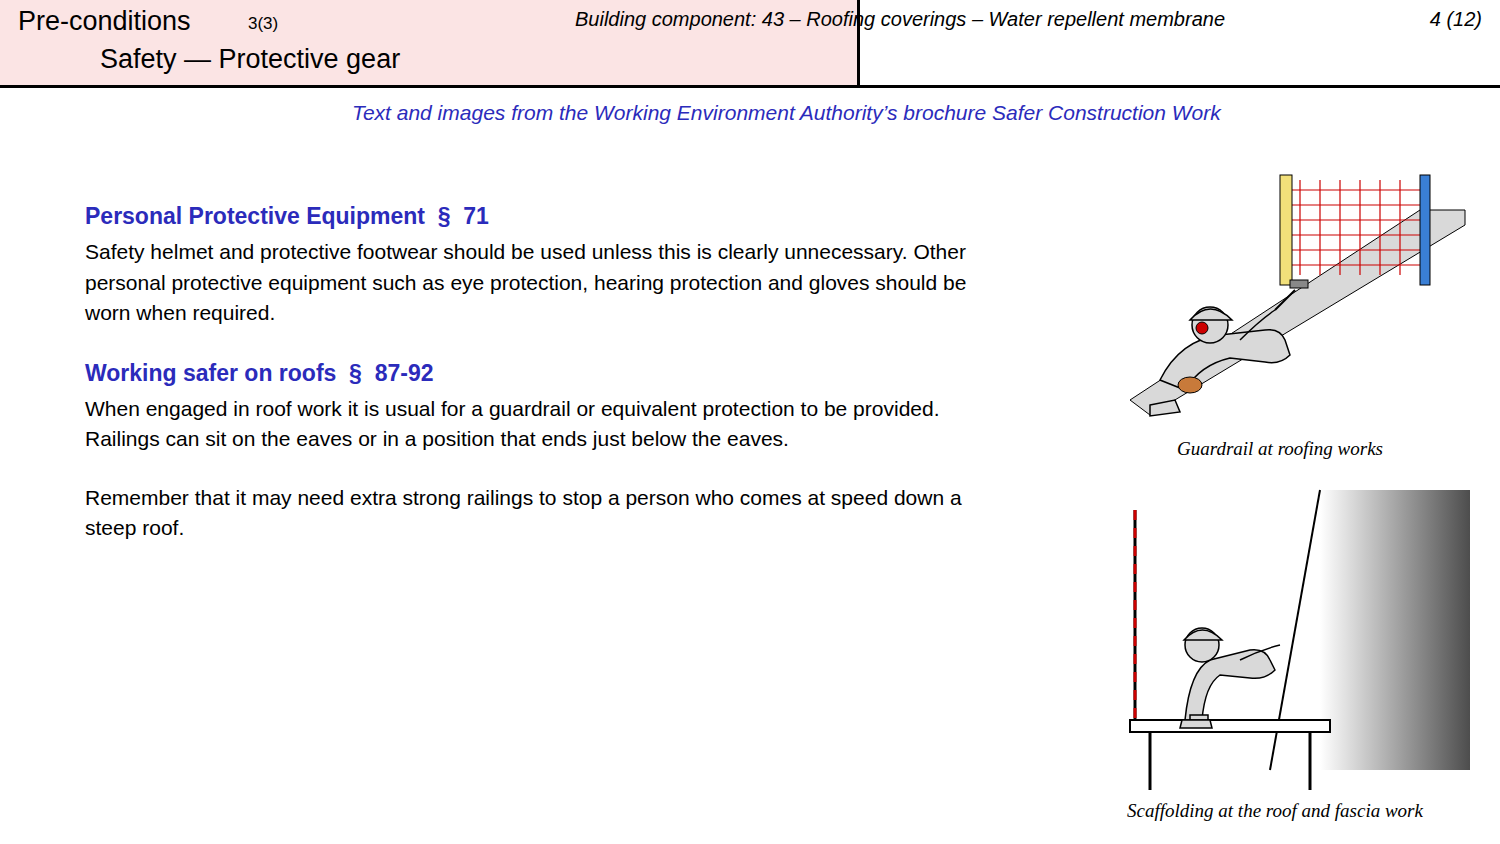Pre-conditions 3(3) Safety — Protective gear
Building component: 43 – Roofing coverings – Water repellent membrane 4 (12)
Text and images from the Working Environment Authority’s brochure Safer Construction Work
Personal Protective Equipment § 71
Safety helmet and protective footwear should be used unless this is clearly unnecessary. Other personal protective equipment such as eye protection, hearing protection and gloves should be worn when required.
Working safer on roofs § 87-92
When engaged in roof work it is usual for a guardrail or equivalent protection to be provided. Railings can sit on the eaves or in a position that ends just below the eaves.
Remember that it may need extra strong railings to stop a person who comes at speed down a steep roof.
Guardrail at roofing works
Scaffolding at the roof and fascia work